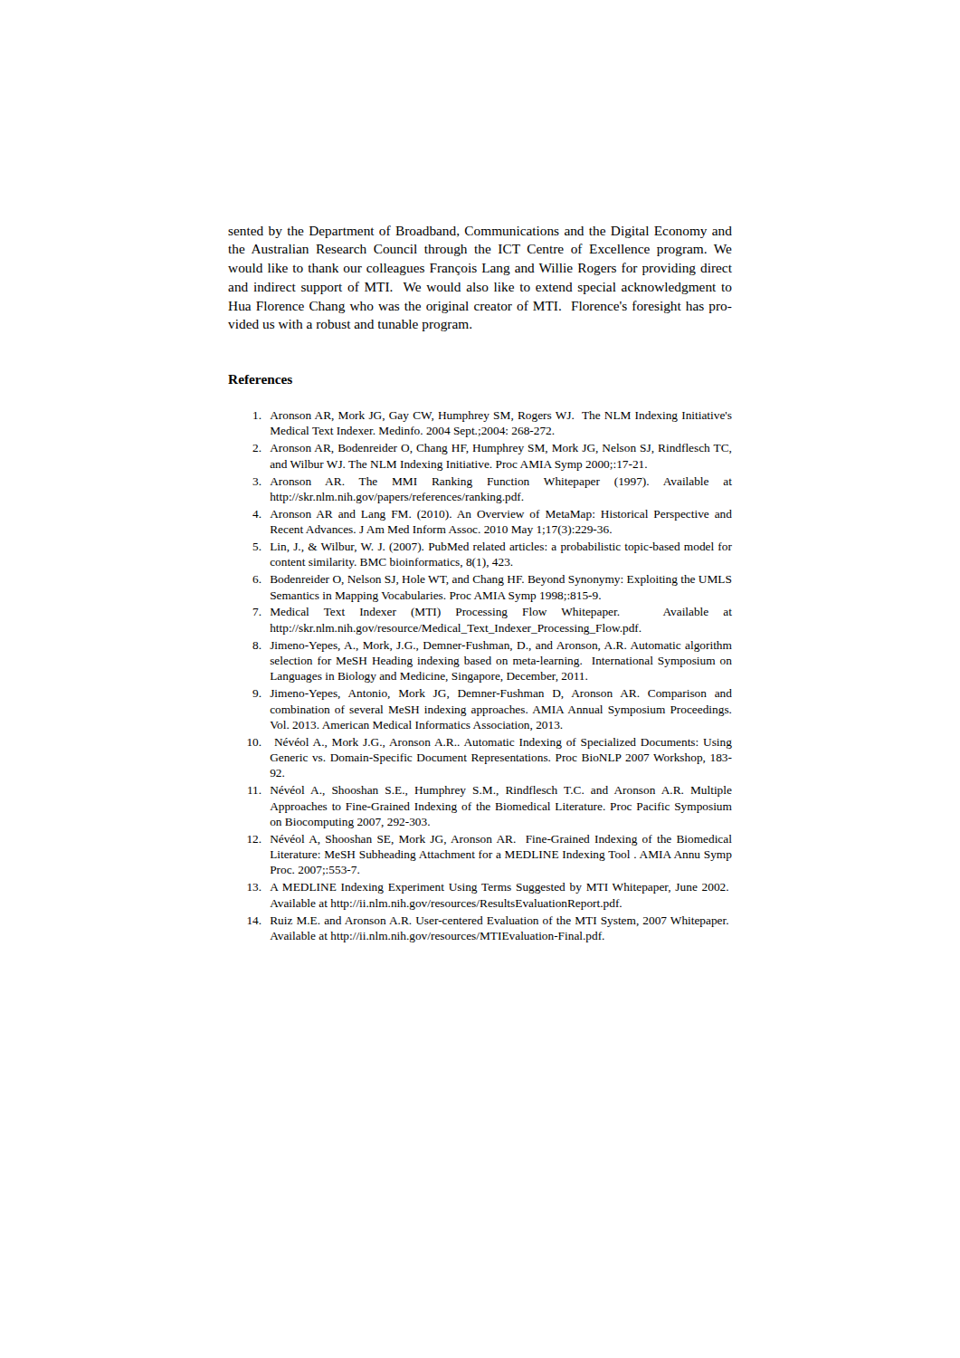sented by the Department of Broadband, Communications and the Digital Economy and the Australian Research Council through the ICT Centre of Excellence program. We would like to thank our colleagues François Lang and Willie Rogers for providing direct and indirect support of MTI. We would also like to extend special acknowledgment to Hua Florence Chang who was the original creator of MTI. Florence's foresight has provided us with a robust and tunable program.
References
Aronson AR, Mork JG, Gay CW, Humphrey SM, Rogers WJ. The NLM Indexing Initiative's Medical Text Indexer. Medinfo. 2004 Sept.;2004: 268-272.
Aronson AR, Bodenreider O, Chang HF, Humphrey SM, Mork JG, Nelson SJ, Rindflesch TC, and Wilbur WJ. The NLM Indexing Initiative. Proc AMIA Symp 2000;:17-21.
Aronson AR. The MMI Ranking Function Whitepaper (1997). Available at http://skr.nlm.nih.gov/papers/references/ranking.pdf.
Aronson AR and Lang FM. (2010). An Overview of MetaMap: Historical Perspective and Recent Advances. J Am Med Inform Assoc. 2010 May 1;17(3):229-36.
Lin, J., & Wilbur, W. J. (2007). PubMed related articles: a probabilistic topic-based model for content similarity. BMC bioinformatics, 8(1), 423.
Bodenreider O, Nelson SJ, Hole WT, and Chang HF. Beyond Synonymy: Exploiting the UMLS Semantics in Mapping Vocabularies. Proc AMIA Symp 1998;:815-9.
Medical Text Indexer (MTI) Processing Flow Whitepaper. Available at http://skr.nlm.nih.gov/resource/Medical_Text_Indexer_Processing_Flow.pdf.
Jimeno-Yepes, A., Mork, J.G., Demner-Fushman, D., and Aronson, A.R. Automatic algorithm selection for MeSH Heading indexing based on meta-learning. International Symposium on Languages in Biology and Medicine, Singapore, December, 2011.
Jimeno-Yepes, Antonio, Mork JG, Demner-Fushman D, Aronson AR. Comparison and combination of several MeSH indexing approaches. AMIA Annual Symposium Proceedings. Vol. 2013. American Medical Informatics Association, 2013.
Névéol A., Mork J.G., Aronson A.R.. Automatic Indexing of Specialized Documents: Using Generic vs. Domain-Specific Document Representations. Proc BioNLP 2007 Workshop, 183-92.
Névéol A., Shooshan S.E., Humphrey S.M., Rindflesch T.C. and Aronson A.R. Multiple Approaches to Fine-Grained Indexing of the Biomedical Literature. Proc Pacific Symposium on Biocomputing 2007, 292-303.
Névéol A, Shooshan SE, Mork JG, Aronson AR. Fine-Grained Indexing of the Biomedical Literature: MeSH Subheading Attachment for a MEDLINE Indexing Tool . AMIA Annu Symp Proc. 2007;:553-7.
A MEDLINE Indexing Experiment Using Terms Suggested by MTI Whitepaper, June 2002. Available at http://ii.nlm.nih.gov/resources/ResultsEvaluationReport.pdf.
Ruiz M.E. and Aronson A.R. User-centered Evaluation of the MTI System, 2007 Whitepaper. Available at http://ii.nlm.nih.gov/resources/MTIEvaluation-Final.pdf.